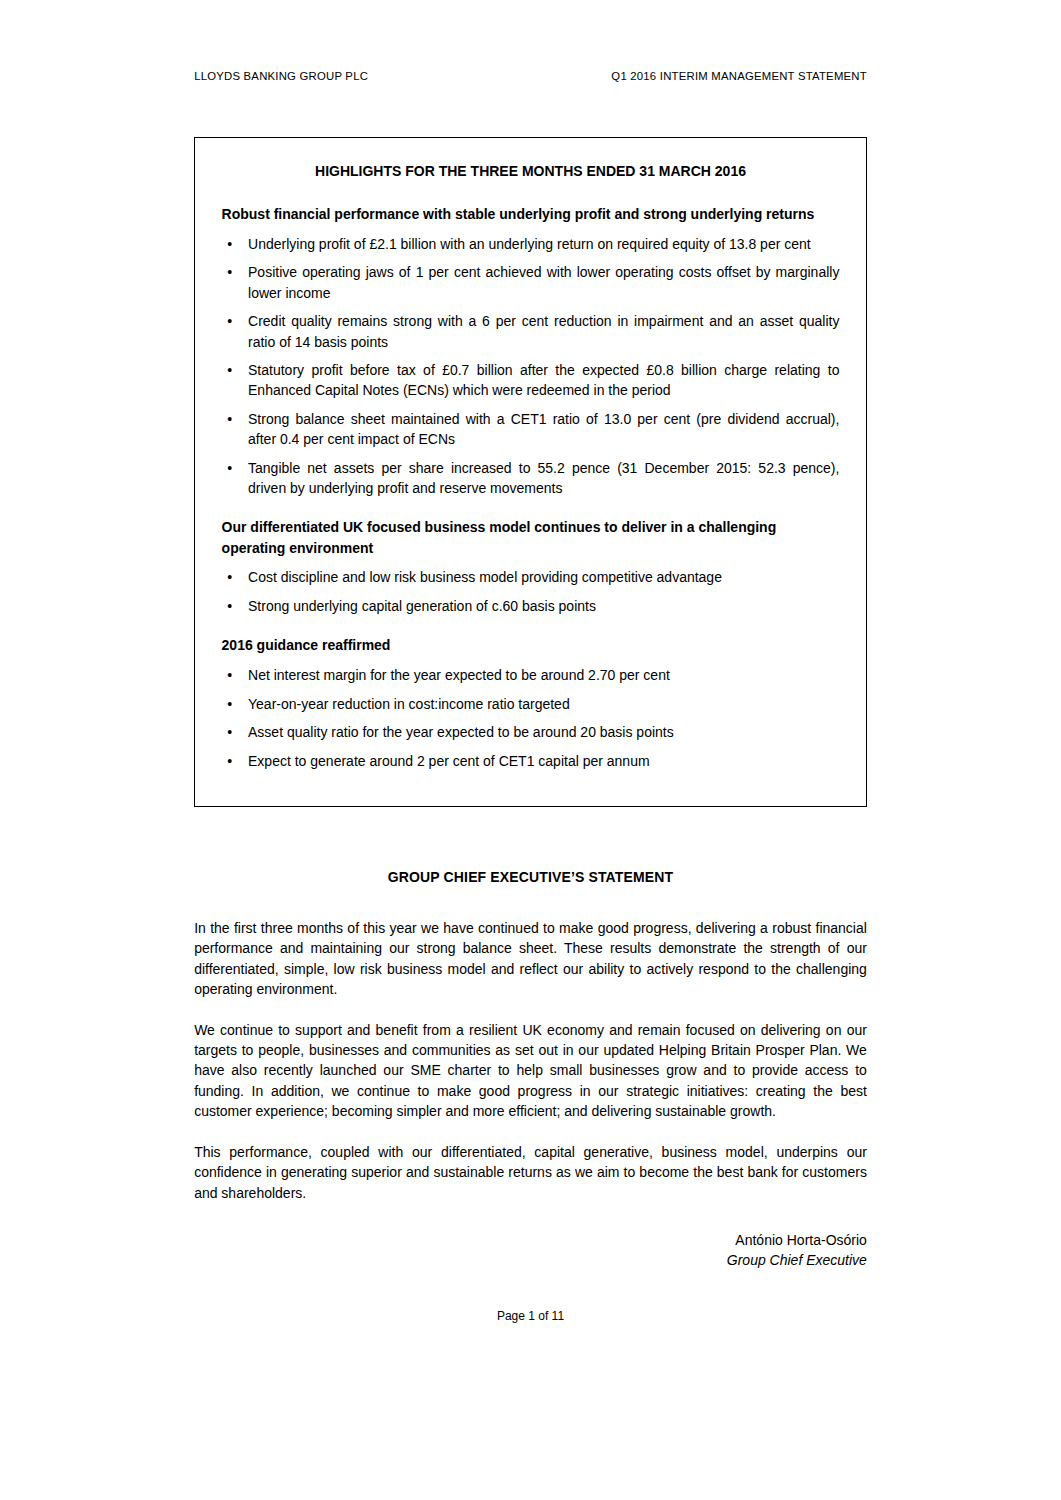LLOYDS BANKING GROUP PLC
Q1 2016 INTERIM MANAGEMENT STATEMENT
HIGHLIGHTS FOR THE THREE MONTHS ENDED 31 MARCH 2016
Robust financial performance with stable underlying profit and strong underlying returns
Underlying profit of £2.1 billion with an underlying return on required equity of 13.8 per cent
Positive operating jaws of 1 per cent achieved with lower operating costs offset by marginally lower income
Credit quality remains strong with a 6 per cent reduction in impairment and an asset quality ratio of 14 basis points
Statutory profit before tax of £0.7 billion after the expected £0.8 billion charge relating to Enhanced Capital Notes (ECNs) which were redeemed in the period
Strong balance sheet maintained with a CET1 ratio of 13.0 per cent (pre dividend accrual), after 0.4 per cent impact of ECNs
Tangible net assets per share increased to 55.2 pence (31 December 2015: 52.3 pence), driven by underlying profit and reserve movements
Our differentiated UK focused business model continues to deliver in a challenging operating environment
Cost discipline and low risk business model providing competitive advantage
Strong underlying capital generation of c.60 basis points
2016 guidance reaffirmed
Net interest margin for the year expected to be around 2.70 per cent
Year-on-year reduction in cost:income ratio targeted
Asset quality ratio for the year expected to be around 20 basis points
Expect to generate around 2 per cent of CET1 capital per annum
GROUP CHIEF EXECUTIVE’S STATEMENT
In the first three months of this year we have continued to make good progress, delivering a robust financial performance and maintaining our strong balance sheet. These results demonstrate the strength of our differentiated, simple, low risk business model and reflect our ability to actively respond to the challenging operating environment.
We continue to support and benefit from a resilient UK economy and remain focused on delivering on our targets to people, businesses and communities as set out in our updated Helping Britain Prosper Plan. We have also recently launched our SME charter to help small businesses grow and to provide access to funding. In addition, we continue to make good progress in our strategic initiatives: creating the best customer experience; becoming simpler and more efficient; and delivering sustainable growth.
This performance, coupled with our differentiated, capital generative, business model, underpins our confidence in generating superior and sustainable returns as we aim to become the best bank for customers and shareholders.
António Horta-Osório Group Chief Executive
Page 1 of 11